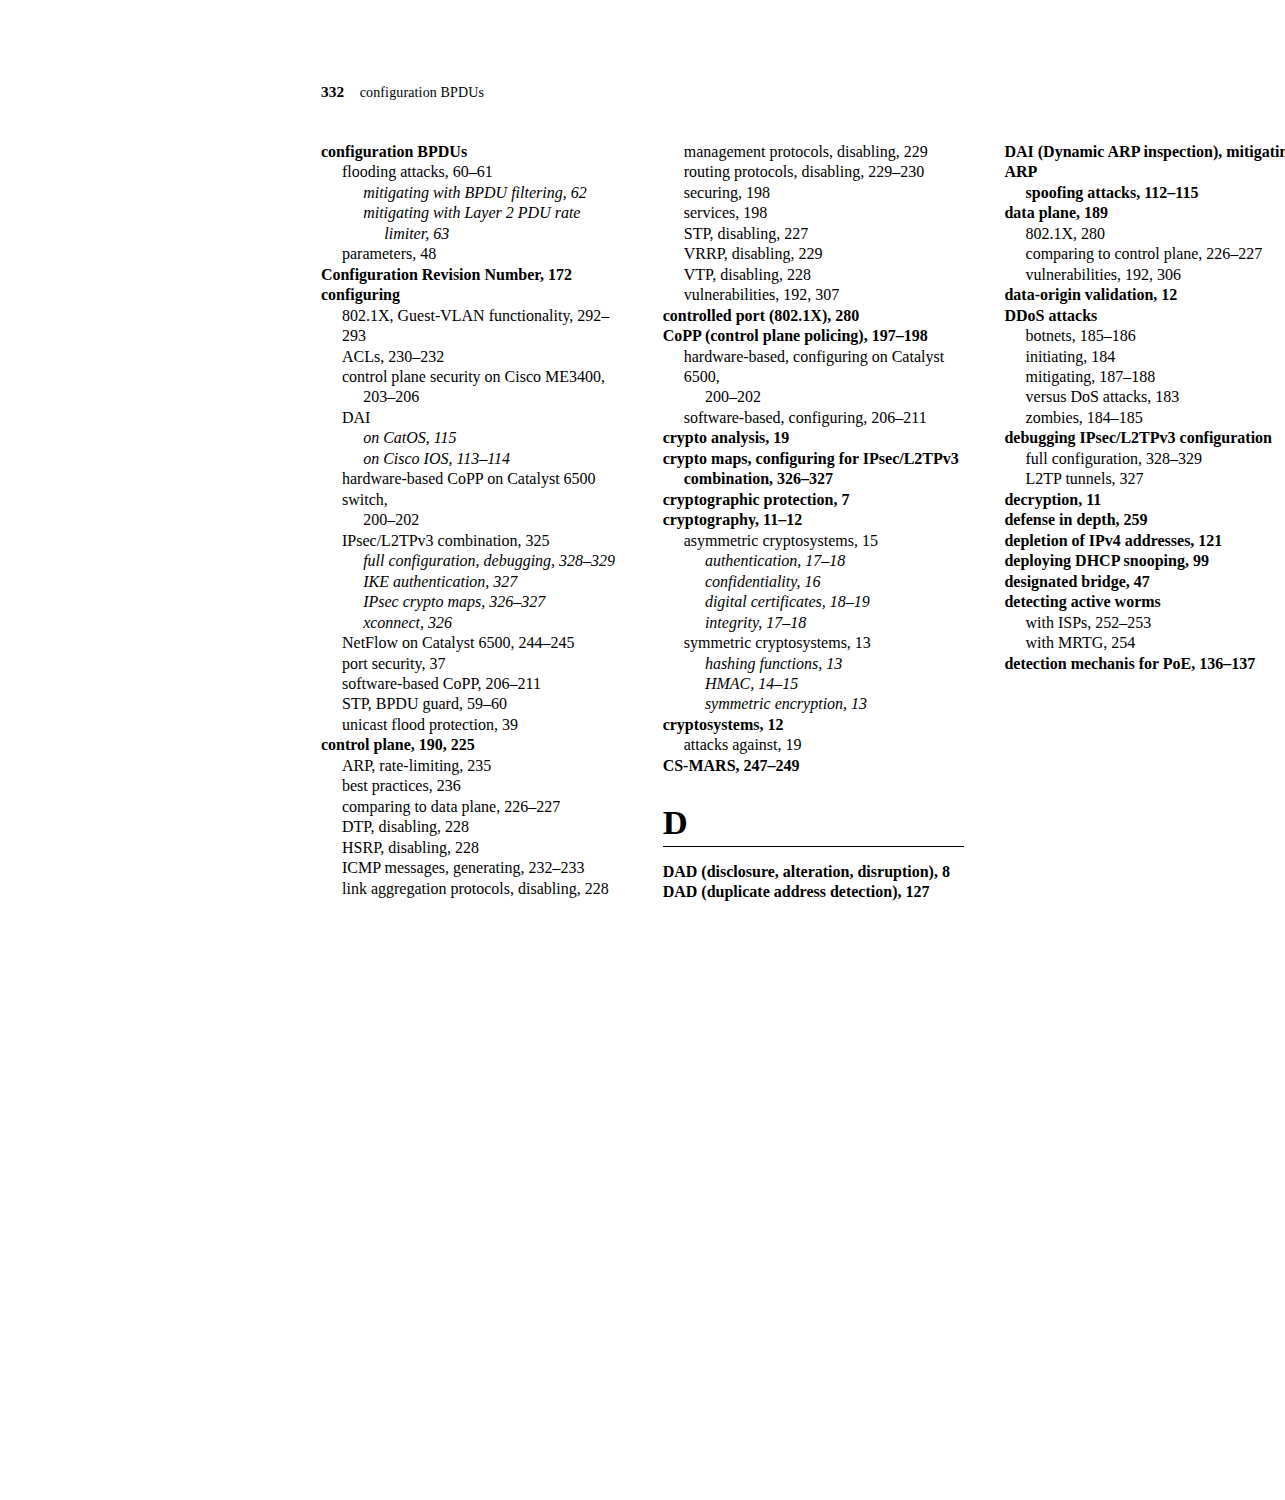332 configuration BPDUs
configuration BPDUs
flooding attacks, 60–61
mitigating with BPDU filtering, 62
mitigating with Layer 2 PDU rate
limiter, 63
parameters, 48
Configuration Revision Number, 172
configuring
802.1X, Guest-VLAN functionality, 292–293
ACLs, 230–232
control plane security on Cisco ME3400,
203–206
DAI
on CatOS, 115
on Cisco IOS, 113–114
hardware-based CoPP on Catalyst 6500 switch,
200–202
IPsec/L2TPv3 combination, 325
full configuration, debugging, 328–329
IKE authentication, 327
IPsec crypto maps, 326–327
xconnect, 326
NetFlow on Catalyst 6500, 244–245
port security, 37
software-based CoPP, 206–211
STP, BPDU guard, 59–60
unicast flood protection, 39
control plane, 190, 225
ARP, rate-limiting, 235
best practices, 236
comparing to data plane, 226–227
DTP, disabling, 228
HSRP, disabling, 228
ICMP messages, generating, 232–233
link aggregation protocols, disabling, 228
management protocols, disabling, 229
routing protocols, disabling, 229–230
securing, 198
services, 198
STP, disabling, 227
VRRP, disabling, 229
VTP, disabling, 228
vulnerabilities, 192, 307
controlled port (802.1X), 280
CoPP (control plane policing), 197–198
hardware-based, configuring on Catalyst 6500,
200–202
software-based, configuring, 206–211
crypto analysis, 19
crypto maps, configuring for IPsec/L2TPv3
combination, 326–327
cryptographic protection, 7
cryptography, 11–12
asymmetric cryptosystems, 15
authentication, 17–18
confidentiality, 16
digital certificates, 18–19
integrity, 17–18
symmetric cryptosystems, 13
hashing functions, 13
HMAC, 14–15
symmetric encryption, 13
cryptosystems, 12
attacks against, 19
CS-MARS, 247–249
D
DAD (disclosure, alteration, disruption), 8
DAD (duplicate address detection), 127
DAI (Dynamic ARP inspection), mitigating ARP
spoofing attacks, 112–115
data plane, 189
802.1X, 280
comparing to control plane, 226–227
vulnerabilities, 192, 306
data-origin validation, 12
DDoS attacks
botnets, 185–186
initiating, 184
mitigating, 187–188
versus DoS attacks, 183
zombies, 184–185
debugging IPsec/L2TPv3 configuration
full configuration, 328–329
L2TP tunnels, 327
decryption, 11
defense in depth, 259
depletion of IPv4 addresses, 121
deploying DHCP snooping, 99
designated bridge, 47
detecting active worms
with ISPs, 252–253
with MRTG, 254
detection mechanis for PoE, 136–137